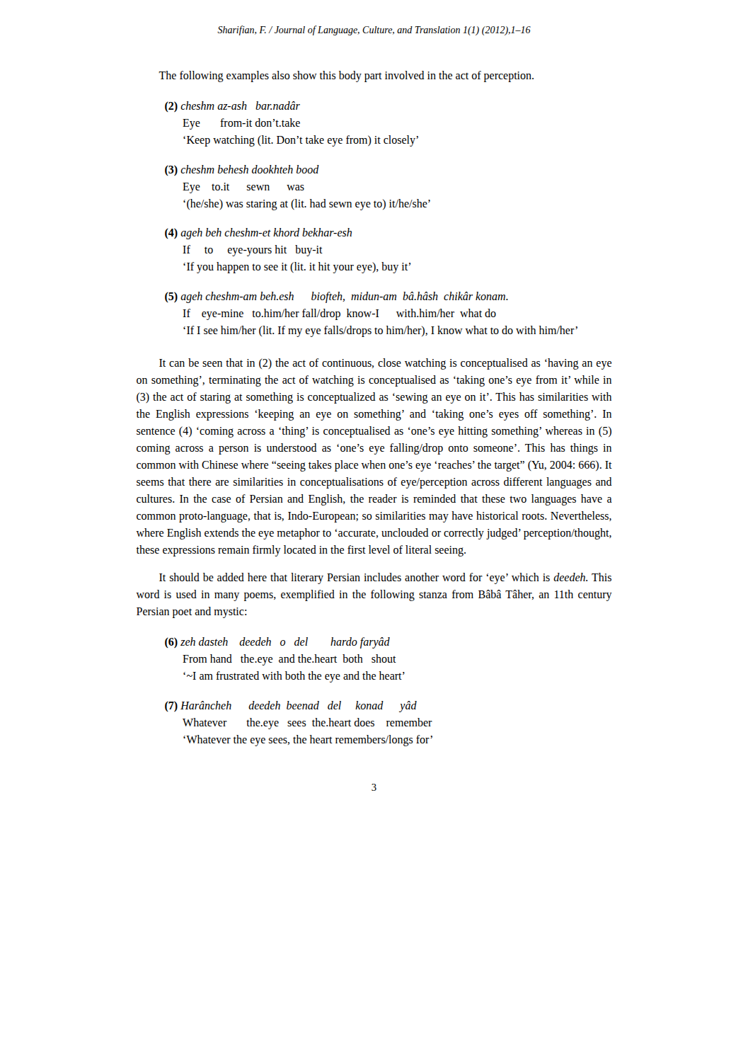Sharifian, F. / Journal of Language, Culture, and Translation 1(1) (2012),1–16
The following examples also show this body part involved in the act of perception.
(2) cheshm az-ash bar.nadâr
Eye from-it don’t.take
‘Keep watching (lit. Don’t take eye from) it closely’
(3) cheshm behesh dookhteh bood
Eye to.it sewn was
‘(he/she) was staring at (lit. had sewn eye to) it/he/she’
(4) ageh beh cheshm-et khord bekhar-esh
If to eye-yours hit buy-it
‘If you happen to see it (lit. it hit your eye), buy it’
(5) ageh cheshm-am beh.esh biofteh, midun-am bâ.hâsh chikâr konam.
If eye-mine to.him/her fall/drop know-I with.him/her what do
‘If I see him/her (lit. If my eye falls/drops to him/her), I know what to do with him/her’
It can be seen that in (2) the act of continuous, close watching is conceptualised as ‘having an eye on something’, terminating the act of watching is conceptualised as ‘taking one’s eye from it’ while in (3) the act of staring at something is conceptualized as ‘sewing an eye on it’. This has similarities with the English expressions ‘keeping an eye on something’ and ‘taking one’s eyes off something’. In sentence (4) ‘coming across a ‘thing’ is conceptualised as ‘one’s eye hitting something’ whereas in (5) coming across a person is understood as ‘one’s eye falling/drop onto someone’. This has things in common with Chinese where “seeing takes place when one’s eye ‘reaches’ the target” (Yu, 2004: 666). It seems that there are similarities in conceptualisations of eye/perception across different languages and cultures. In the case of Persian and English, the reader is reminded that these two languages have a common proto-language, that is, Indo-European; so similarities may have historical roots. Nevertheless, where English extends the eye metaphor to ‘accurate, unclouded or correctly judged’ perception/thought, these expressions remain firmly located in the first level of literal seeing.
It should be added here that literary Persian includes another word for ‘eye’ which is deedeh. This word is used in many poems, exemplified in the following stanza from Bâbâ Tâher, an 11th century Persian poet and mystic:
(6) zeh dasteh deedeh o del hardo faryâd
From hand the.eye and the.heart both shout
‘~I am frustrated with both the eye and the heart’
(7) Harâncheh deedeh beenad del konad yâd
Whatever the.eye sees the.heart does remember
‘Whatever the eye sees, the heart remembers/longs for’
3